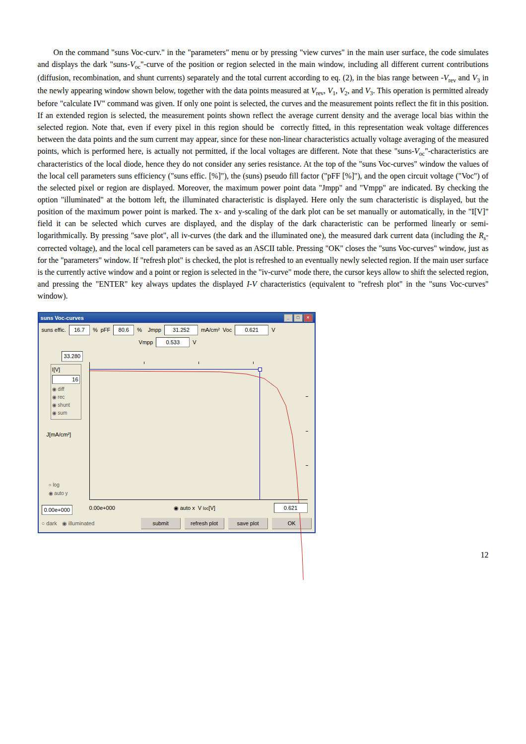On the command "suns Voc-curv." in the "parameters" menu or by pressing "view curves" in the main user surface, the code simulates and displays the dark "suns-Voc"-curve of the position or region selected in the main window, including all different current contributions (diffusion, recombination, and shunt currents) separately and the total current according to eq. (2), in the bias range between -Vrev and V3 in the newly appearing window shown below, together with the data points measured at Vrev, V1, V2, and V3. This operation is permitted already before "calculate IV" command was given. If only one point is selected, the curves and the measurement points reflect the fit in this position. If an extended region is selected, the measurement points shown reflect the average current density and the average local bias within the selected region. Note that, even if every pixel in this region should be correctly fitted, in this representation weak voltage differences between the data points and the sum current may appear, since for these non-linear characteristics actually voltage averaging of the measured points, which is performed here, is actually not permitted, if the local voltages are different. Note that these "suns-Voc"-characteristics are characteristics of the local diode, hence they do not consider any series resistance. At the top of the "suns Voc-curves" window the values of the local cell parameters suns efficiency ("suns effic. [%]"), the (suns) pseudo fill factor ("pFF [%]"), and the open circuit voltage ("Voc") of the selected pixel or region are displayed. Moreover, the maximum power point data "Jmpp" and "Vmpp" are indicated. By checking the option "illuminated" at the bottom left, the illuminated characteristic is displayed. Here only the sum characteristic is displayed, but the position of the maximum power point is marked. The x- and y-scaling of the dark plot can be set manually or automatically, in the "I[V]" field it can be selected which curves are displayed, and the display of the dark characteristic can be performed linearly or semi-logarithmically. By pressing "save plot", all iv-curves (the dark and the illuminated one), the measured dark current data (including the Rs-corrected voltage), and the local cell parameters can be saved as an ASCII table. Pressing "OK" closes the "suns Voc-curves" window, just as for the "parameters" window. If "refresh plot" is checked, the plot is refreshed to an eventually newly selected region. If the main user surface is the currently active window and a point or region is selected in the "iv-curve" mode there, the cursor keys allow to shift the selected region, and pressing the "ENTER" key always updates the displayed I-V characteristics (equivalent to "refresh plot" in the "suns Voc-curves" window).
suns Voc-curves _ □ ×
suns effic. 16.7% pFF 80.6% Jmpp 31.252 mA/cm² Voc 0.621 V
Vmpp 0.533 V
33.280
I[V]
16
◉ diff ◉ rec ◉ shunt ◉ sum
J[mA/cm²]
○ log
◉ auto y
0.00e+000
0.00e+000 ◉ auto x V loc[V] 0.621
○ dark ◉ illuminated submit refresh plot save plot OK
12